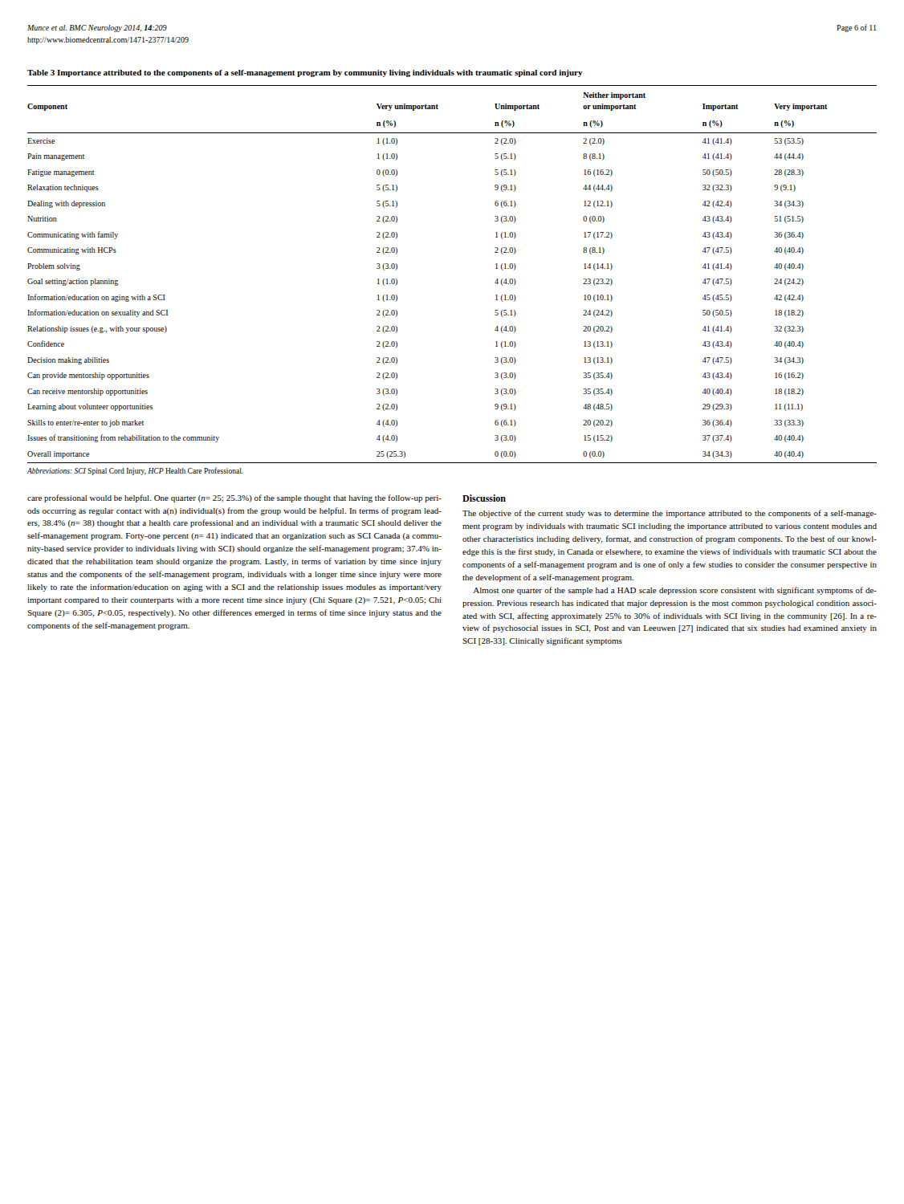Munce et al. BMC Neurology 2014, 14:209
http://www.biomedcentral.com/1471-2377/14/209
Page 6 of 11
Table 3 Importance attributed to the components of a self-management program by community living individuals with traumatic spinal cord injury
| Component | Very unimportant | Unimportant | Neither important or unimportant | Important | Very important |
| --- | --- | --- | --- | --- | --- |
| | n (%) | n (%) | n (%) | n (%) | n (%) |
| Exercise | 1 (1.0) | 2 (2.0) | 2 (2.0) | 41 (41.4) | 53 (53.5) |
| Pain management | 1 (1.0) | 5 (5.1) | 8 (8.1) | 41 (41.4) | 44 (44.4) |
| Fatigue management | 0 (0.0) | 5 (5.1) | 16 (16.2) | 50 (50.5) | 28 (28.3) |
| Relaxation techniques | 5 (5.1) | 9 (9.1) | 44 (44.4) | 32 (32.3) | 9 (9.1) |
| Dealing with depression | 5 (5.1) | 6 (6.1) | 12 (12.1) | 42 (42.4) | 34 (34.3) |
| Nutrition | 2 (2.0) | 3 (3.0) | 0 (0.0) | 43 (43.4) | 51 (51.5) |
| Communicating with family | 2 (2.0) | 1 (1.0) | 17 (17.2) | 43 (43.4) | 36 (36.4) |
| Communicating with HCPs | 2 (2.0) | 2 (2.0) | 8 (8.1) | 47 (47.5) | 40 (40.4) |
| Problem solving | 3 (3.0) | 1 (1.0) | 14 (14.1) | 41 (41.4) | 40 (40.4) |
| Goal setting/action planning | 1 (1.0) | 4 (4.0) | 23 (23.2) | 47 (47.5) | 24 (24.2) |
| Information/education on aging with a SCI | 1 (1.0) | 1 (1.0) | 10 (10.1) | 45 (45.5) | 42 (42.4) |
| Information/education on sexuality and SCI | 2 (2.0) | 5 (5.1) | 24 (24.2) | 50 (50.5) | 18 (18.2) |
| Relationship issues (e.g., with your spouse) | 2 (2.0) | 4 (4.0) | 20 (20.2) | 41 (41.4) | 32 (32.3) |
| Confidence | 2 (2.0) | 1 (1.0) | 13 (13.1) | 43 (43.4) | 40 (40.4) |
| Decision making abilities | 2 (2.0) | 3 (3.0) | 13 (13.1) | 47 (47.5) | 34 (34.3) |
| Can provide mentorship opportunities | 2 (2.0) | 3 (3.0) | 35 (35.4) | 43 (43.4) | 16 (16.2) |
| Can receive mentorship opportunities | 3 (3.0) | 3 (3.0) | 35 (35.4) | 40 (40.4) | 18 (18.2) |
| Learning about volunteer opportunities | 2 (2.0) | 9 (9.1) | 48 (48.5) | 29 (29.3) | 11 (11.1) |
| Skills to enter/re-enter to job market | 4 (4.0) | 6 (6.1) | 20 (20.2) | 36 (36.4) | 33 (33.3) |
| Issues of transitioning from rehabilitation to the community | 4 (4.0) | 3 (3.0) | 15 (15.2) | 37 (37.4) | 40 (40.4) |
| Overall importance | 25 (25.3) | 0 (0.0) | 0 (0.0) | 34 (34.3) | 40 (40.4) |
Abbreviations: SCI Spinal Cord Injury, HCP Health Care Professional.
care professional would be helpful. One quarter (n= 25; 25.3%) of the sample thought that having the follow-up periods occurring as regular contact with a(n) individual(s) from the group would be helpful. In terms of program leaders, 38.4% (n= 38) thought that a health care professional and an individual with a traumatic SCI should deliver the self-management program. Forty-one percent (n= 41) indicated that an organization such as SCI Canada (a community-based service provider to individuals living with SCI) should organize the self-management program; 37.4% indicated that the rehabilitation team should organize the program. Lastly, in terms of variation by time since injury status and the components of the self-management program, individuals with a longer time since injury were more likely to rate the information/education on aging with a SCI and the relationship issues modules as important/very important compared to their counterparts with a more recent time since injury (Chi Square (2)= 7.521, P<0.05; Chi Square (2)= 6.305, P<0.05, respectively). No other differences emerged in terms of time since injury status and the components of the self-management program.
Discussion
The objective of the current study was to determine the importance attributed to the components of a self-management program by individuals with traumatic SCI including the importance attributed to various content modules and other characteristics including delivery, format, and construction of program components. To the best of our knowledge this is the first study, in Canada or elsewhere, to examine the views of individuals with traumatic SCI about the components of a self-management program and is one of only a few studies to consider the consumer perspective in the development of a self-management program.
Almost one quarter of the sample had a HAD scale depression score consistent with significant symptoms of depression. Previous research has indicated that major depression is the most common psychological condition associated with SCI, affecting approximately 25% to 30% of individuals with SCI living in the community [26]. In a review of psychosocial issues in SCI, Post and van Leeuwen [27] indicated that six studies had examined anxiety in SCI [28-33]. Clinically significant symptoms